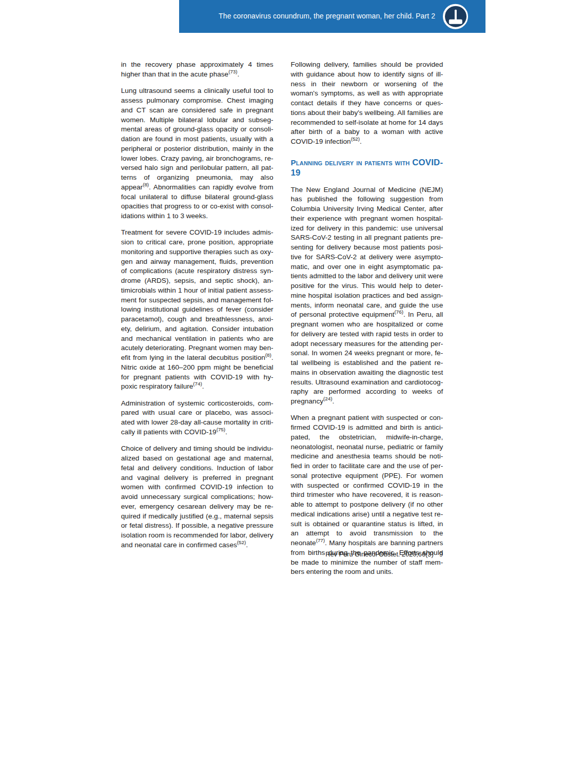The coronavirus conundrum, the pregnant woman, her child. Part 2
in the recovery phase approximately 4 times higher than that in the acute phase(73).
Lung ultrasound seems a clinically useful tool to assess pulmonary compromise. Chest imaging and CT scan are considered safe in pregnant women. Multiple bilateral lobular and subsegmental areas of ground-glass opacity or consolidation are found in most patients, usually with a peripheral or posterior distribution, mainly in the lower lobes. Crazy paving, air bronchograms, reversed halo sign and perilobular pattern, all patterns of organizing pneumonia, may also appear(8). Abnormalities can rapidly evolve from focal unilateral to diffuse bilateral ground-glass opacities that progress to or co-exist with consolidations within 1 to 3 weeks.
Treatment for severe COVID-19 includes admission to critical care, prone position, appropriate monitoring and supportive therapies such as oxygen and airway management, fluids, prevention of complications (acute respiratory distress syndrome (ARDS), sepsis, and septic shock), antimicrobials within 1 hour of initial patient assessment for suspected sepsis, and management following institutional guidelines of fever (consider paracetamol), cough and breathlessness, anxiety, delirium, and agitation. Consider intubation and mechanical ventilation in patients who are acutely deteriorating. Pregnant women may benefit from lying in the lateral decubitus position(8). Nitric oxide at 160–200 ppm might be beneficial for pregnant patients with COVID-19 with hypoxic respiratory failure(74).
Administration of systemic corticosteroids, compared with usual care or placebo, was associated with lower 28-day all-cause mortality in critically ill patients with COVID-19(75).
Choice of delivery and timing should be individualized based on gestational age and maternal, fetal and delivery conditions. Induction of labor and vaginal delivery is preferred in pregnant women with confirmed COVID-19 infection to avoid unnecessary surgical complications; however, emergency cesarean delivery may be required if medically justified (e.g., maternal sepsis or fetal distress). If possible, a negative pressure isolation room is recommended for labor, delivery and neonatal care in confirmed cases(52).
Following delivery, families should be provided with guidance about how to identify signs of illness in their newborn or worsening of the woman's symptoms, as well as with appropriate contact details if they have concerns or questions about their baby's wellbeing. All families are recommended to self-isolate at home for 14 days after birth of a baby to a woman with active COVID-19 infection(52).
Planning delivery in patients with COVID-19
The New England Journal of Medicine (NEJM) has published the following suggestion from Columbia University Irving Medical Center, after their experience with pregnant women hospitalized for delivery in this pandemic: use universal SARS-CoV-2 testing in all pregnant patients presenting for delivery because most patients positive for SARS-CoV-2 at delivery were asymptomatic, and over one in eight asymptomatic patients admitted to the labor and delivery unit were positive for the virus. This would help to determine hospital isolation practices and bed assignments, inform neonatal care, and guide the use of personal protective equipment(76). In Peru, all pregnant women who are hospitalized or come for delivery are tested with rapid tests in order to adopt necessary measures for the attending personal. In women 24 weeks pregnant or more, fetal wellbeing is established and the patient remains in observation awaiting the diagnostic test results. Ultrasound examination and cardiotocography are performed according to weeks of pregnancy(24).
When a pregnant patient with suspected or confirmed COVID-19 is admitted and birth is anticipated, the obstetrician, midwife-in-charge, neonatologist, neonatal nurse, pediatric or family medicine and anesthesia teams should be notified in order to facilitate care and the use of personal protective equipment (PPE). For women with suspected or confirmed COVID-19 in the third trimester who have recovered, it is reasonable to attempt to postpone delivery (if no other medical indications arise) until a negative test result is obtained or quarantine status is lifted, in an attempt to avoid transmission to the neonate(77). Many hospitals are banning partners from births during the pandemic. Efforts should be made to minimize the number of staff members entering the room and units.
Rev Peru Ginecol Obstet. 2020;66(3)9